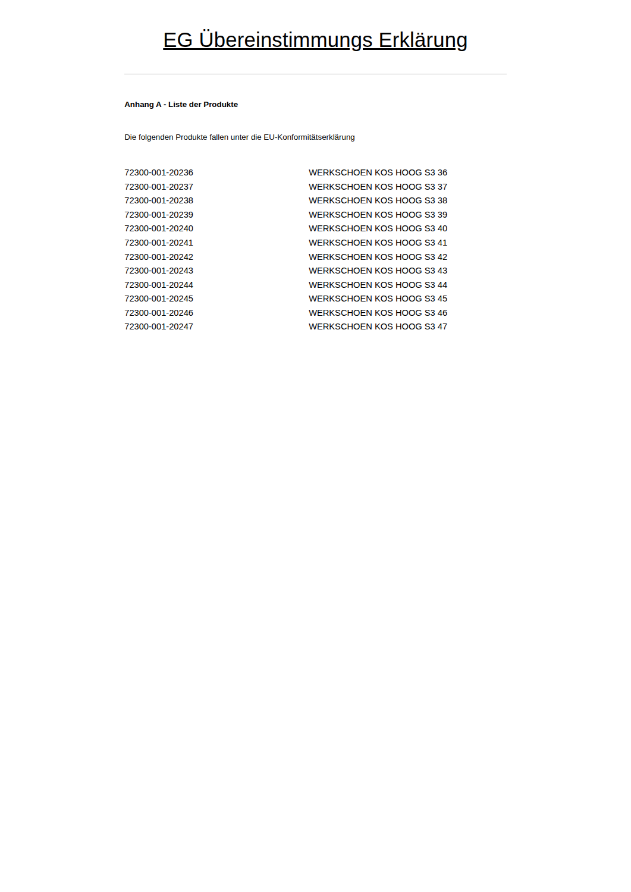EG Übereinstimmungs Erklärung
Anhang A - Liste der Produkte
Die folgenden Produkte fallen unter die EU-Konformitätserklärung
| 72300-001-20236 | WERKSCHOEN KOS HOOG S3 36 |
| 72300-001-20237 | WERKSCHOEN KOS HOOG S3 37 |
| 72300-001-20238 | WERKSCHOEN KOS HOOG S3 38 |
| 72300-001-20239 | WERKSCHOEN KOS HOOG S3 39 |
| 72300-001-20240 | WERKSCHOEN KOS HOOG S3 40 |
| 72300-001-20241 | WERKSCHOEN KOS HOOG S3 41 |
| 72300-001-20242 | WERKSCHOEN KOS HOOG S3 42 |
| 72300-001-20243 | WERKSCHOEN KOS HOOG S3 43 |
| 72300-001-20244 | WERKSCHOEN KOS HOOG S3 44 |
| 72300-001-20245 | WERKSCHOEN KOS HOOG S3 45 |
| 72300-001-20246 | WERKSCHOEN KOS HOOG S3 46 |
| 72300-001-20247 | WERKSCHOEN KOS HOOG S3 47 |